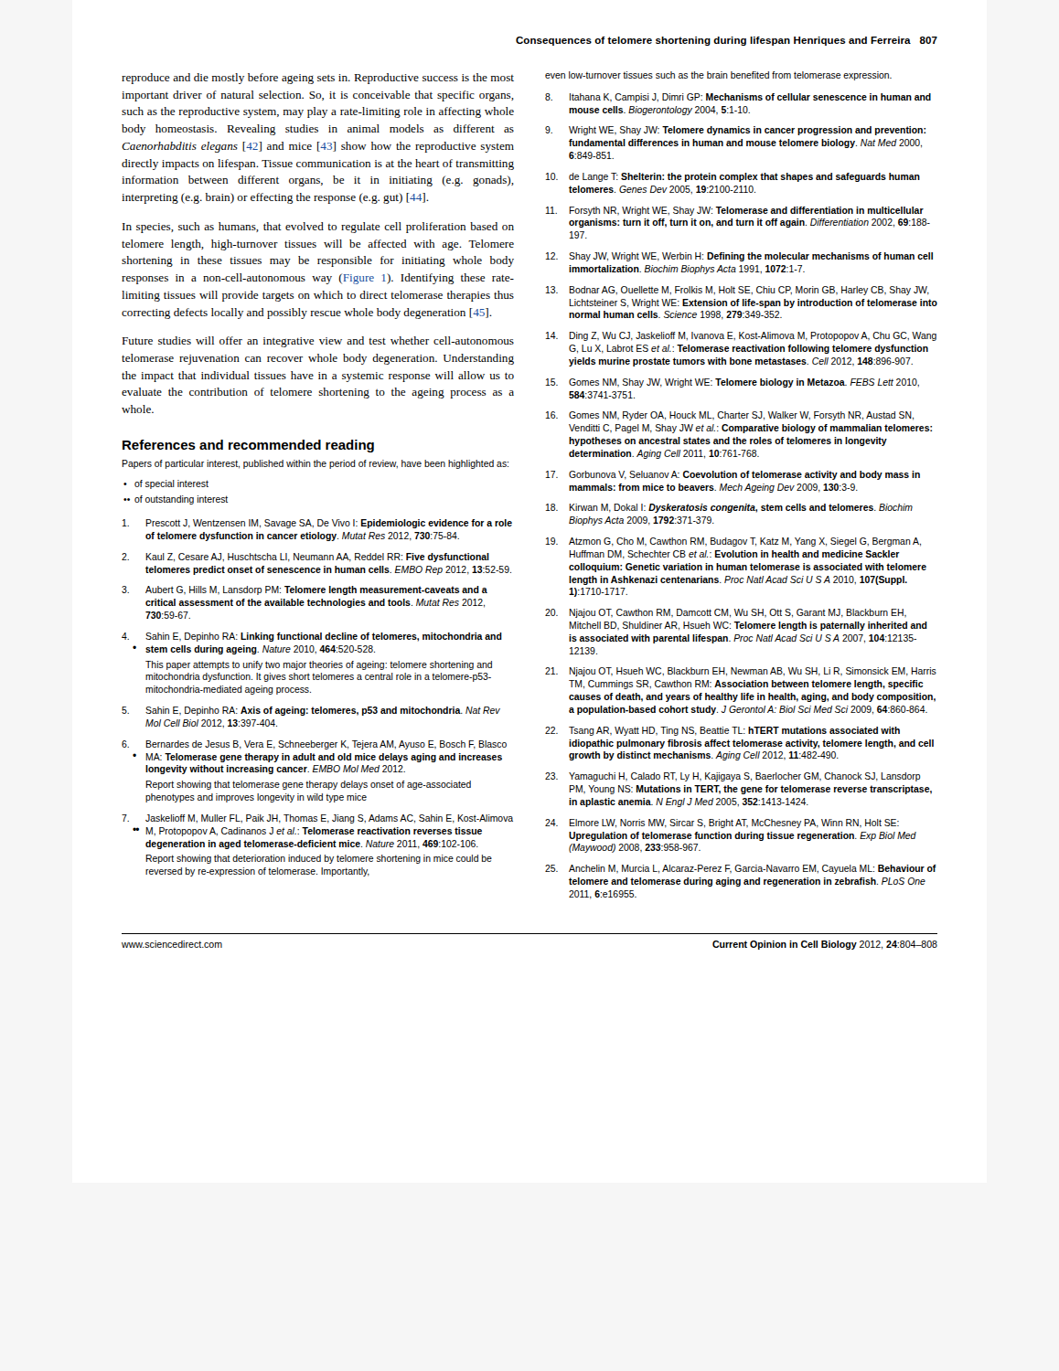Consequences of telomere shortening during lifespan Henriques and Ferreira 807
reproduce and die mostly before ageing sets in. Reproductive success is the most important driver of natural selection. So, it is conceivable that specific organs, such as the reproductive system, may play a rate-limiting role in affecting whole body homeostasis. Revealing studies in animal models as different as Caenorhabditis elegans [42] and mice [43] show how the reproductive system directly impacts on lifespan. Tissue communication is at the heart of transmitting information between different organs, be it in initiating (e.g. gonads), interpreting (e.g. brain) or effecting the response (e.g. gut) [44].
In species, such as humans, that evolved to regulate cell proliferation based on telomere length, high-turnover tissues will be affected with age. Telomere shortening in these tissues may be responsible for initiating whole body responses in a non-cell-autonomous way (Figure 1). Identifying these rate-limiting tissues will provide targets on which to direct telomerase therapies thus correcting defects locally and possibly rescue whole body degeneration [45].
Future studies will offer an integrative view and test whether cell-autonomous telomerase rejuvenation can recover whole body degeneration. Understanding the impact that individual tissues have in a systemic response will allow us to evaluate the contribution of telomere shortening to the ageing process as a whole.
References and recommended reading
Papers of particular interest, published within the period of review, have been highlighted as:
• of special interest
•• of outstanding interest
Prescott J, Wentzensen IM, Savage SA, De Vivo I: Epidemiologic evidence for a role of telomere dysfunction in cancer etiology. Mutat Res 2012, 730:75-84.
Kaul Z, Cesare AJ, Huschtscha LI, Neumann AA, Reddel RR: Five dysfunctional telomeres predict onset of senescence in human cells. EMBO Rep 2012, 13:52-59.
Aubert G, Hills M, Lansdorp PM: Telomere length measurement-caveats and a critical assessment of the available technologies and tools. Mutat Res 2012, 730:59-67.
• Sahin E, Depinho RA: Linking functional decline of telomeres, mitochondria and stem cells during ageing. Nature 2010, 464:520-528.
This paper attempts to unify two major theories of ageing: telomere shortening and mitochondria dysfunction. It gives short telomeres a central role in a telomere-p53-mitochondria-mediated ageing process.
Sahin E, Depinho RA: Axis of ageing: telomeres, p53 and mitochondria. Nat Rev Mol Cell Biol 2012, 13:397-404.
• Bernardes de Jesus B, Vera E, Schneeberger K, Tejera AM, Ayuso E, Bosch F, Blasco MA: Telomerase gene therapy in adult and old mice delays aging and increases longevity without increasing cancer. EMBO Mol Med 2012.
Report showing that telomerase gene therapy delays onset of age-associated phenotypes and improves longevity in wild type mice
•• Jaskelioff M, Muller FL, Paik JH, Thomas E, Jiang S, Adams AC, Sahin E, Kost-Alimova M, Protopopov A, Cadinanos J et al.: Telomerase reactivation reverses tissue degeneration in aged telomerase-deficient mice. Nature 2011, 469:102-106.
Report showing that deterioration induced by telomere shortening in mice could be reversed by re-expression of telomerase. Importantly,
even low-turnover tissues such as the brain benefited from telomerase expression.
Itahana K, Campisi J, Dimri GP: Mechanisms of cellular senescence in human and mouse cells. Biogerontology 2004, 5:1-10.
Wright WE, Shay JW: Telomere dynamics in cancer progression and prevention: fundamental differences in human and mouse telomere biology. Nat Med 2000, 6:849-851.
de Lange T: Shelterin: the protein complex that shapes and safeguards human telomeres. Genes Dev 2005, 19:2100-2110.
Forsyth NR, Wright WE, Shay JW: Telomerase and differentiation in multicellular organisms: turn it off, turn it on, and turn it off again. Differentiation 2002, 69:188-197.
Shay JW, Wright WE, Werbin H: Defining the molecular mechanisms of human cell immortalization. Biochim Biophys Acta 1991, 1072:1-7.
Bodnar AG, Ouellette M, Frolkis M, Holt SE, Chiu CP, Morin GB, Harley CB, Shay JW, Lichtsteiner S, Wright WE: Extension of life-span by introduction of telomerase into normal human cells. Science 1998, 279:349-352.
Ding Z, Wu CJ, Jaskelioff M, Ivanova E, Kost-Alimova M, Protopopov A, Chu GC, Wang G, Lu X, Labrot ES et al.: Telomerase reactivation following telomere dysfunction yields murine prostate tumors with bone metastases. Cell 2012, 148:896-907.
Gomes NM, Shay JW, Wright WE: Telomere biology in Metazoa. FEBS Lett 2010, 584:3741-3751.
Gomes NM, Ryder OA, Houck ML, Charter SJ, Walker W, Forsyth NR, Austad SN, Venditti C, Pagel M, Shay JW et al.: Comparative biology of mammalian telomeres: hypotheses on ancestral states and the roles of telomeres in longevity determination. Aging Cell 2011, 10:761-768.
Gorbunova V, Seluanov A: Coevolution of telomerase activity and body mass in mammals: from mice to beavers. Mech Ageing Dev 2009, 130:3-9.
Kirwan M, Dokal I: Dyskeratosis congenita, stem cells and telomeres. Biochim Biophys Acta 2009, 1792:371-379.
Atzmon G, Cho M, Cawthon RM, Budagov T, Katz M, Yang X, Siegel G, Bergman A, Huffman DM, Schechter CB et al.: Evolution in health and medicine Sackler colloquium: Genetic variation in human telomerase is associated with telomere length in Ashkenazi centenarians. Proc Natl Acad Sci U S A 2010, 107(Suppl. 1):1710-1717.
Njajou OT, Cawthon RM, Damcott CM, Wu SH, Ott S, Garant MJ, Blackburn EH, Mitchell BD, Shuldiner AR, Hsueh WC: Telomere length is paternally inherited and is associated with parental lifespan. Proc Natl Acad Sci U S A 2007, 104:12135-12139.
Njajou OT, Hsueh WC, Blackburn EH, Newman AB, Wu SH, Li R, Simonsick EM, Harris TM, Cummings SR, Cawthon RM: Association between telomere length, specific causes of death, and years of healthy life in health, aging, and body composition, a population-based cohort study. J Gerontol A: Biol Sci Med Sci 2009, 64:860-864.
Tsang AR, Wyatt HD, Ting NS, Beattie TL: hTERT mutations associated with idiopathic pulmonary fibrosis affect telomerase activity, telomere length, and cell growth by distinct mechanisms. Aging Cell 2012, 11:482-490.
Yamaguchi H, Calado RT, Ly H, Kajigaya S, Baerlocher GM, Chanock SJ, Lansdorp PM, Young NS: Mutations in TERT, the gene for telomerase reverse transcriptase, in aplastic anemia. N Engl J Med 2005, 352:1413-1424.
Elmore LW, Norris MW, Sircar S, Bright AT, McChesney PA, Winn RN, Holt SE: Upregulation of telomerase function during tissue regeneration. Exp Biol Med (Maywood) 2008, 233:958-967.
Anchelin M, Murcia L, Alcaraz-Perez F, Garcia-Navarro EM, Cayuela ML: Behaviour of telomere and telomerase during aging and regeneration in zebrafish. PLoS One 2011, 6:e16955.
www.sciencedirect.com
Current Opinion in Cell Biology 2012, 24:804–808